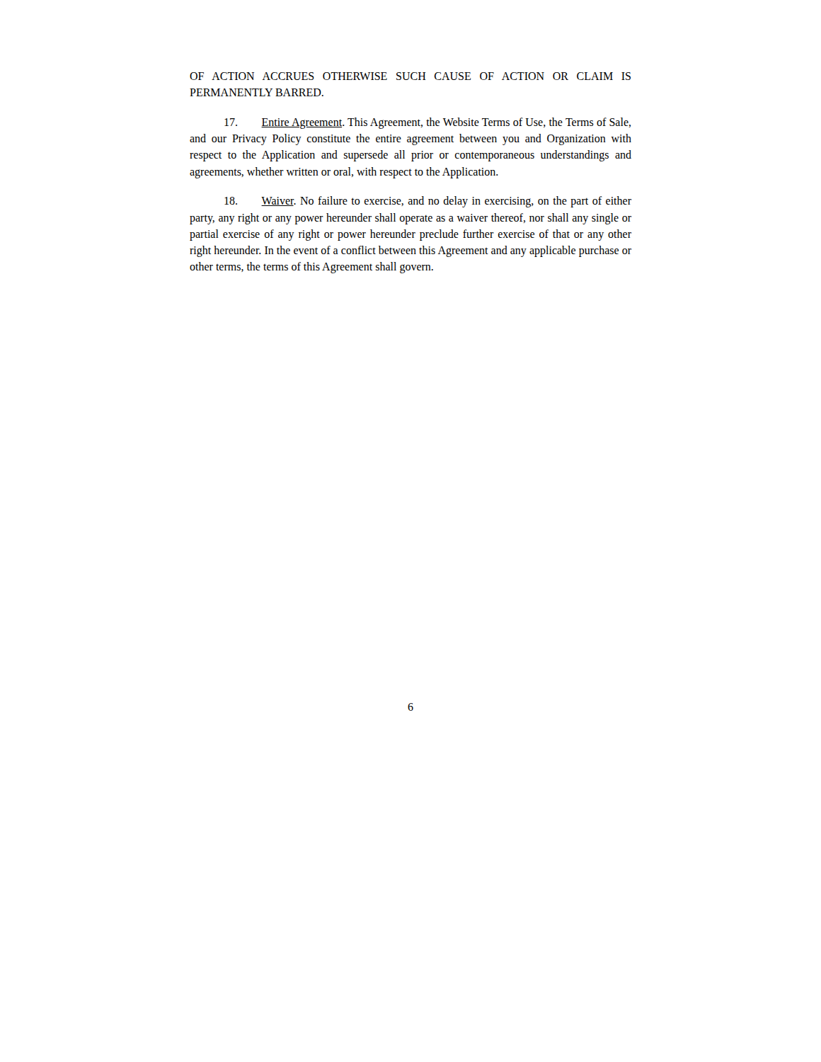OF ACTION ACCRUES OTHERWISE SUCH CAUSE OF ACTION OR CLAIM IS PERMANENTLY BARRED.
17. Entire Agreement. This Agreement, the Website Terms of Use, the Terms of Sale, and our Privacy Policy constitute the entire agreement between you and Organization with respect to the Application and supersede all prior or contemporaneous understandings and agreements, whether written or oral, with respect to the Application.
18. Waiver. No failure to exercise, and no delay in exercising, on the part of either party, any right or any power hereunder shall operate as a waiver thereof, nor shall any single or partial exercise of any right or power hereunder preclude further exercise of that or any other right hereunder. In the event of a conflict between this Agreement and any applicable purchase or other terms, the terms of this Agreement shall govern.
6